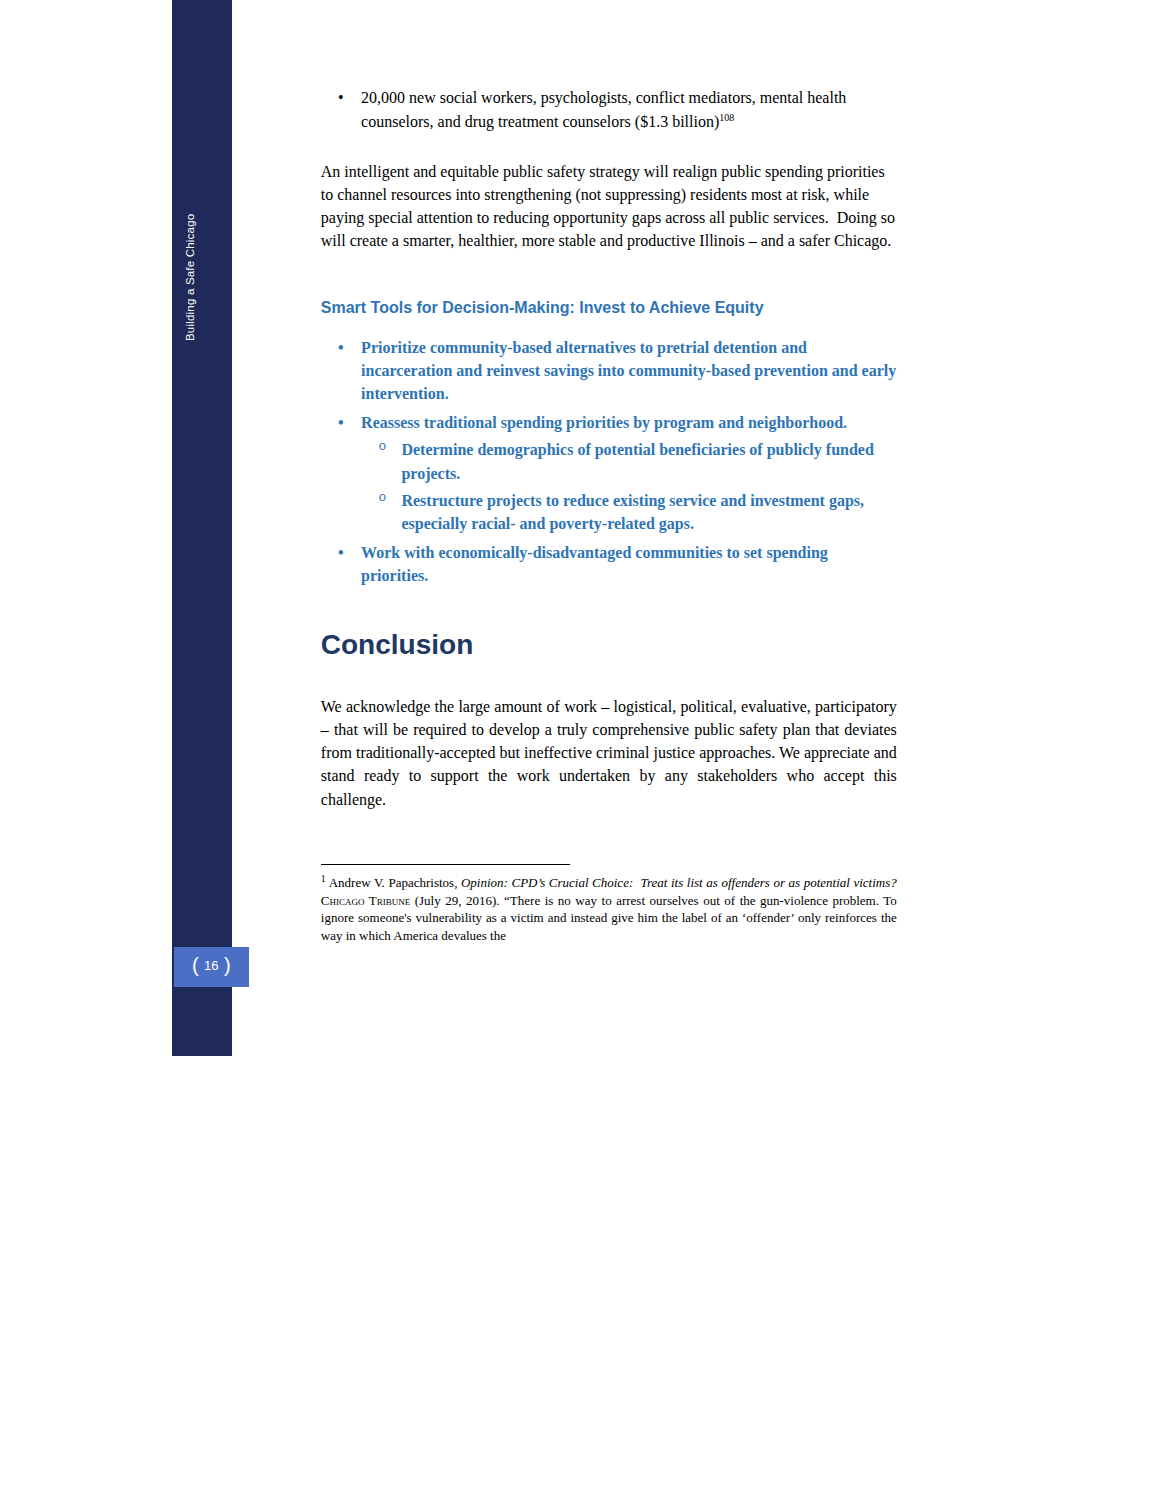Building a Safe Chicago
16
20,000 new social workers, psychologists, conflict mediators, mental health counselors, and drug treatment counselors ($1.3 billion)108
An intelligent and equitable public safety strategy will realign public spending priorities to channel resources into strengthening (not suppressing) residents most at risk, while paying special attention to reducing opportunity gaps across all public services. Doing so will create a smarter, healthier, more stable and productive Illinois – and a safer Chicago.
Smart Tools for Decision-Making: Invest to Achieve Equity
Prioritize community-based alternatives to pretrial detention and incarceration and reinvest savings into community-based prevention and early intervention.
Reassess traditional spending priorities by program and neighborhood.
Determine demographics of potential beneficiaries of publicly funded projects.
Restructure projects to reduce existing service and investment gaps, especially racial- and poverty-related gaps.
Work with economically-disadvantaged communities to set spending priorities.
Conclusion
We acknowledge the large amount of work – logistical, political, evaluative, participatory – that will be required to develop a truly comprehensive public safety plan that deviates from traditionally-accepted but ineffective criminal justice approaches. We appreciate and stand ready to support the work undertaken by any stakeholders who accept this challenge.
1 Andrew V. Papachristos, Opinion: CPD’s Crucial Choice: Treat its list as offenders or as potential victims? Chicago Tribune (July 29, 2016). “There is no way to arrest ourselves out of the gun-violence problem. To ignore someone's vulnerability as a victim and instead give him the label of an ‘offender’ only reinforces the way in which America devalues the